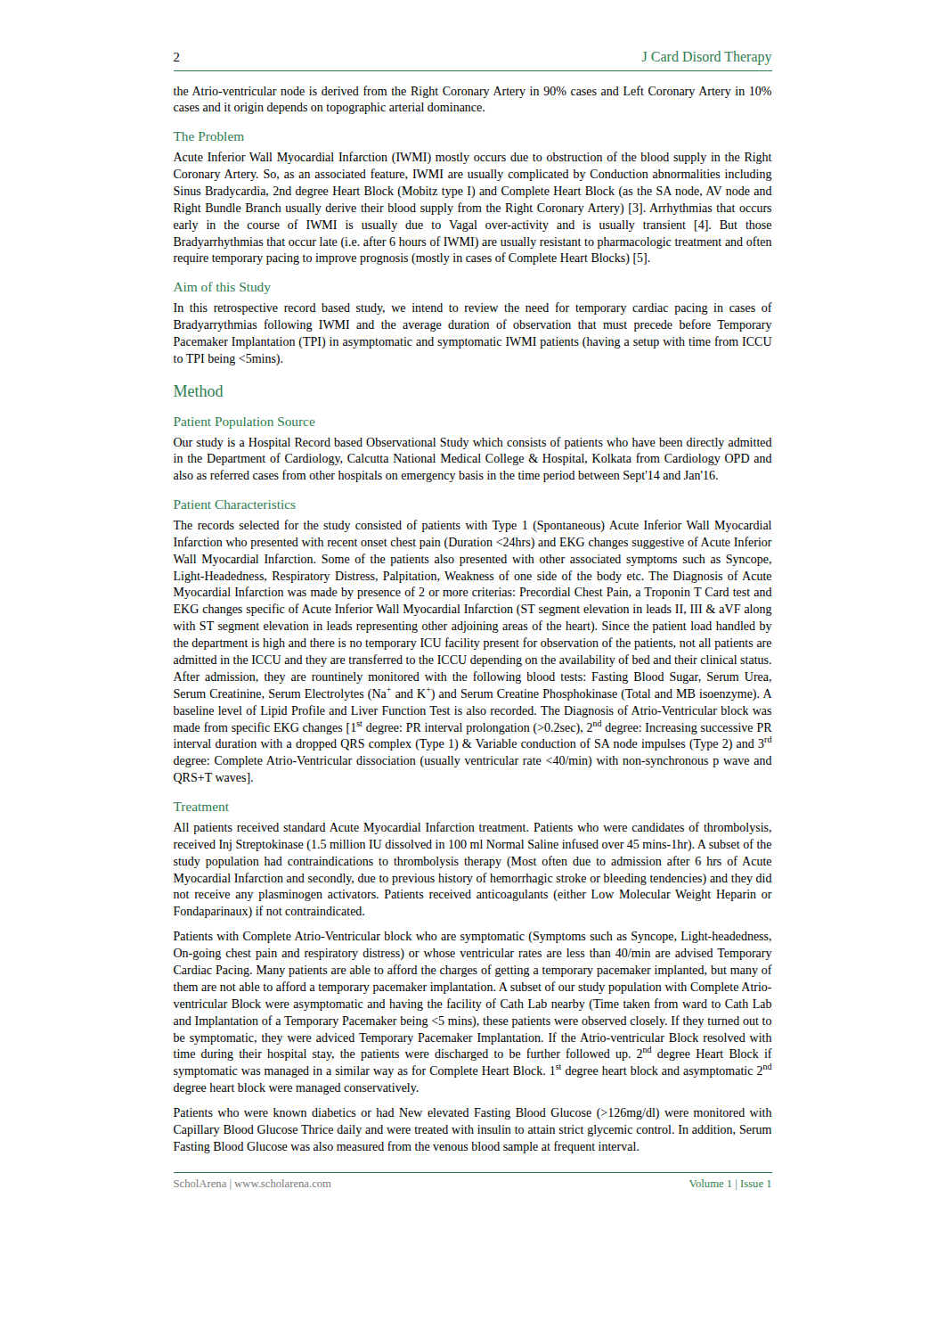2
J Card Disord Therapy
the Atrio-ventricular node is derived from the Right Coronary Artery in 90% cases and Left Coronary Artery in 10% cases and it origin depends on topographic arterial dominance.
The Problem
Acute Inferior Wall Myocardial Infarction (IWMI) mostly occurs due to obstruction of the blood supply in the Right Coronary Artery. So, as an associated feature, IWMI are usually complicated by Conduction abnormalities including Sinus Bradycardia, 2nd degree Heart Block (Mobitz type I) and Complete Heart Block (as the SA node, AV node and Right Bundle Branch usually derive their blood supply from the Right Coronary Artery) [3]. Arrhythmias that occurs early in the course of IWMI is usually due to Vagal over-activity and is usually transient [4]. But those Bradyarrhythmias that occur late (i.e. after 6 hours of IWMI) are usually resistant to pharmacologic treatment and often require temporary pacing to improve prognosis (mostly in cases of Complete Heart Blocks) [5].
Aim of this Study
In this retrospective record based study, we intend to review the need for temporary cardiac pacing in cases of Bradyarrythmias following IWMI and the average duration of observation that must precede before Temporary Pacemaker Implantation (TPI) in asymptomatic and symptomatic IWMI patients (having a setup with time from ICCU to TPI being <5mins).
Method
Patient Population Source
Our study is a Hospital Record based Observational Study which consists of patients who have been directly admitted in the Department of Cardiology, Calcutta National Medical College & Hospital, Kolkata from Cardiology OPD and also as referred cases from other hospitals on emergency basis in the time period between Sept'14 and Jan'16.
Patient Characteristics
The records selected for the study consisted of patients with Type 1 (Spontaneous) Acute Inferior Wall Myocardial Infarction who presented with recent onset chest pain (Duration <24hrs) and EKG changes suggestive of Acute Inferior Wall Myocardial Infarction. Some of the patients also presented with other associated symptoms such as Syncope, Light-Headedness, Respiratory Distress, Palpitation, Weakness of one side of the body etc. The Diagnosis of Acute Myocardial Infarction was made by presence of 2 or more criterias: Precordial Chest Pain, a Troponin T Card test and EKG changes specific of Acute Inferior Wall Myocardial Infarction (ST segment elevation in leads II, III & aVF along with ST segment elevation in leads representing other adjoining areas of the heart). Since the patient load handled by the department is high and there is no temporary ICU facility present for observation of the patients, not all patients are admitted in the ICCU and they are transferred to the ICCU depending on the availability of bed and their clinical status. After admission, they are rountinely monitored with the following blood tests: Fasting Blood Sugar, Serum Urea, Serum Creatinine, Serum Electrolytes (Na+ and K+) and Serum Creatine Phosphokinase (Total and MB isoenzyme). A baseline level of Lipid Profile and Liver Function Test is also recorded. The Diagnosis of Atrio-Ventricular block was made from specific EKG changes [1st degree: PR interval prolongation (>0.2sec), 2nd degree: Increasing successive PR interval duration with a dropped QRS complex (Type 1) & Variable conduction of SA node impulses (Type 2) and 3rd degree: Complete Atrio-Ventricular dissociation (usually ventricular rate <40/min) with non-synchronous p wave and QRS+T waves].
Treatment
All patients received standard Acute Myocardial Infarction treatment. Patients who were candidates of thrombolysis, received Inj Streptokinase (1.5 million IU dissolved in 100 ml Normal Saline infused over 45 mins-1hr). A subset of the study population had contraindications to thrombolysis therapy (Most often due to admission after 6 hrs of Acute Myocardial Infarction and secondly, due to previous history of hemorrhagic stroke or bleeding tendencies) and they did not receive any plasminogen activators. Patients received anticoagulants (either Low Molecular Weight Heparin or Fondaparinaux) if not contraindicated.
Patients with Complete Atrio-Ventricular block who are symptomatic (Symptoms such as Syncope, Light-headedness, On-going chest pain and respiratory distress) or whose ventricular rates are less than 40/min are advised Temporary Cardiac Pacing. Many patients are able to afford the charges of getting a temporary pacemaker implanted, but many of them are not able to afford a temporary pacemaker implantation. A subset of our study population with Complete Atrio-ventricular Block were asymptomatic and having the facility of Cath Lab nearby (Time taken from ward to Cath Lab and Implantation of a Temporary Pacemaker being <5 mins), these patients were observed closely. If they turned out to be symptomatic, they were adviced Temporary Pacemaker Implantation. If the Atrio-ventricular Block resolved with time during their hospital stay, the patients were discharged to be further followed up. 2nd degree Heart Block if symptomatic was managed in a similar way as for Complete Heart Block. 1st degree heart block and asymptomatic 2nd degree heart block were managed conservatively.
Patients who were known diabetics or had New elevated Fasting Blood Glucose (>126mg/dl) were monitored with Capillary Blood Glucose Thrice daily and were treated with insulin to attain strict glycemic control. In addition, Serum Fasting Blood Glucose was also measured from the venous blood sample at frequent interval.
ScholArena | www.scholarena.com
Volume 1 | Issue 1